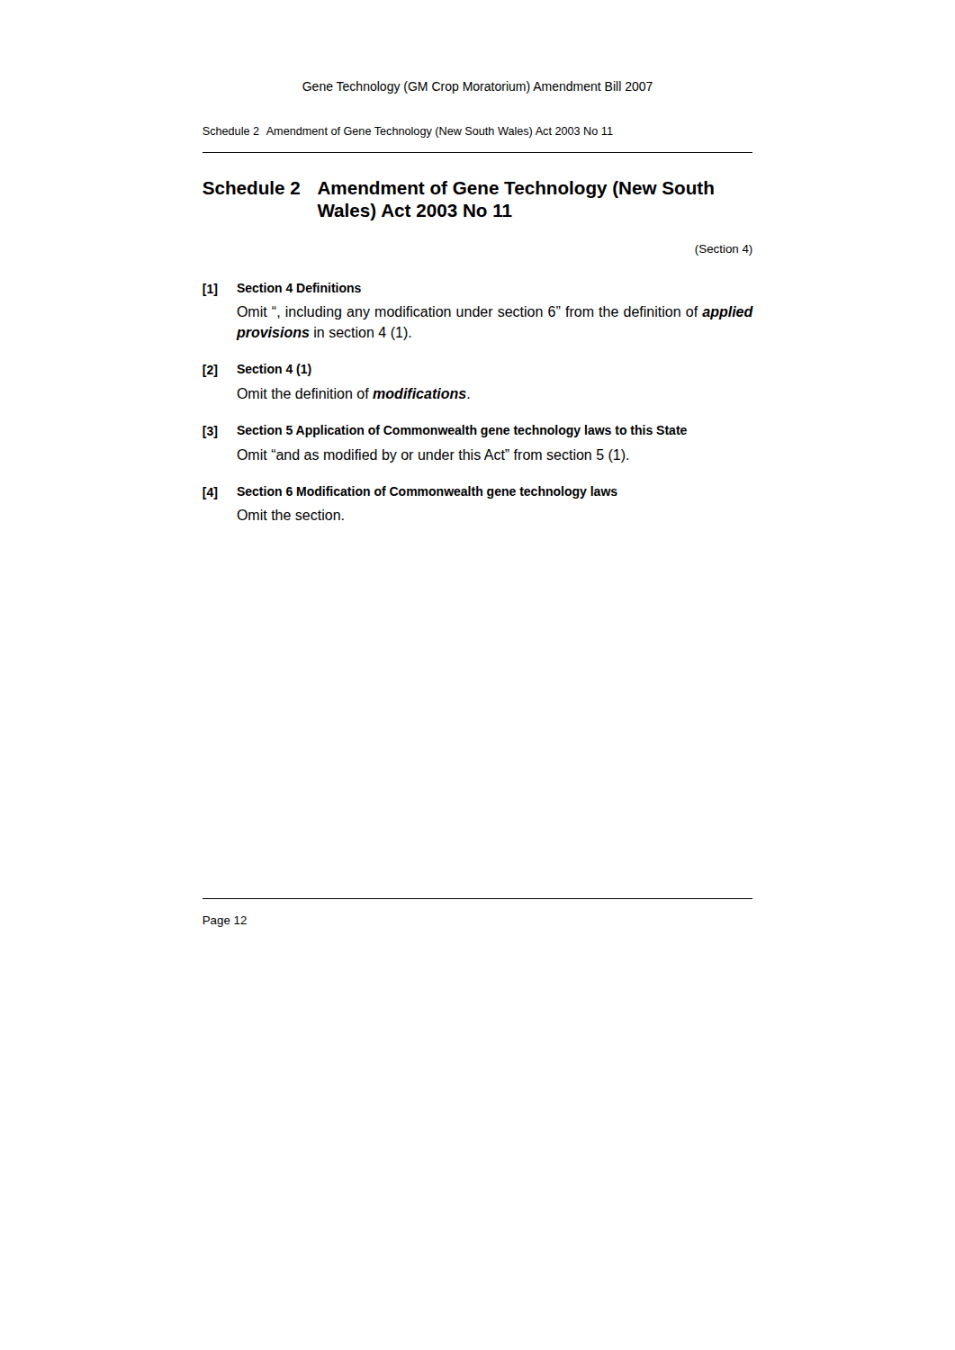Gene Technology (GM Crop Moratorium) Amendment Bill 2007
Schedule 2 Amendment of Gene Technology (New South Wales) Act 2003 No 11
Schedule 2 Amendment of Gene Technology (New South Wales) Act 2003 No 11
(Section 4)
[1]
Section 4 Definitions
Omit “, including any modification under section 6” from the definition of applied provisions in section 4 (1).
[2]
Section 4 (1)
Omit the definition of modifications.
[3]
Section 5 Application of Commonwealth gene technology laws to this State
Omit “and as modified by or under this Act” from section 5 (1).
[4]
Section 6 Modification of Commonwealth gene technology laws
Omit the section.
Page 12